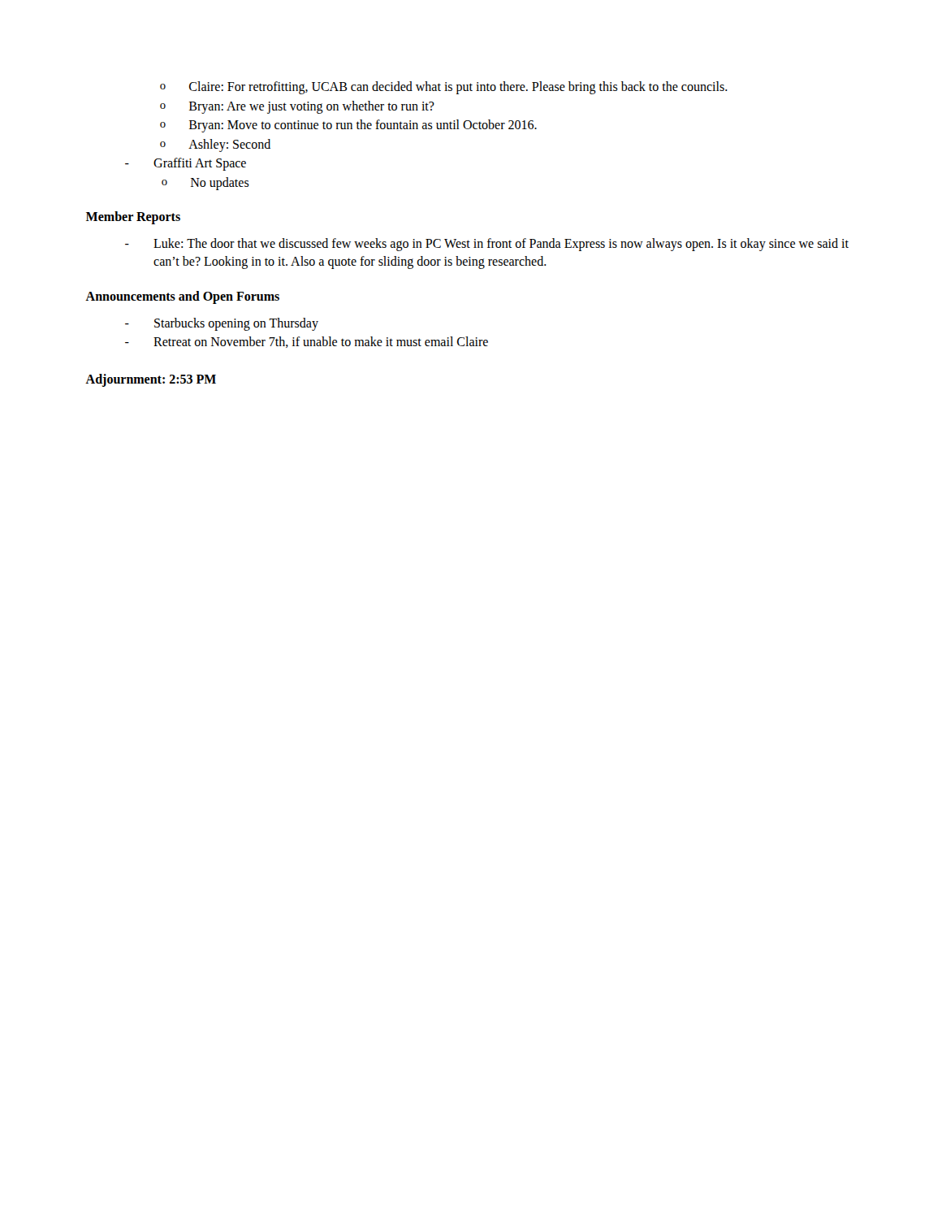Claire: For retrofitting, UCAB can decided what is put into there. Please bring this back to the councils.
Bryan: Are we just voting on whether to run it?
Bryan: Move to continue to run the fountain as until October 2016.
Ashley: Second
Graffiti Art Space
No updates
Member Reports
Luke: The door that we discussed few weeks ago in PC West in front of Panda Express is now always open. Is it okay since we said it can’t be? Looking in to it. Also a quote for sliding door is being researched.
Announcements and Open Forums
Starbucks opening on Thursday
Retreat on November 7th, if unable to make it must email Claire
Adjournment: 2:53 PM